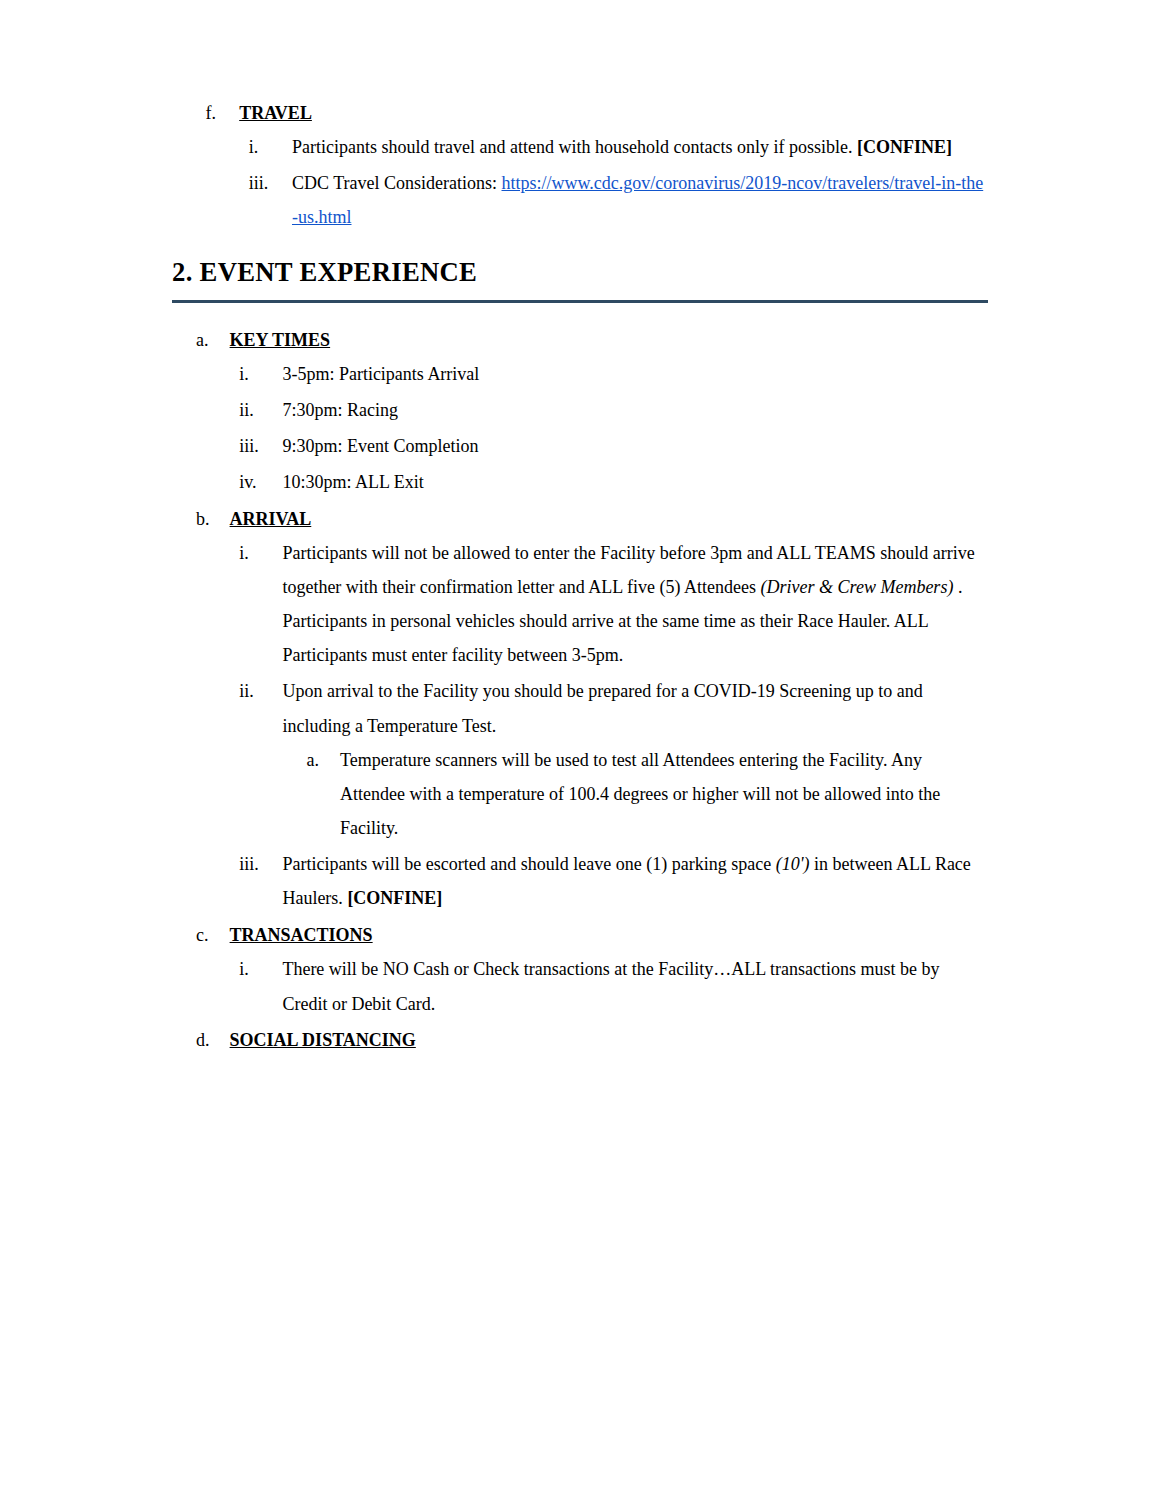f. TRAVEL
i. Participants should travel and attend with household contacts only if possible. [CONFINE]
iii. CDC Travel Considerations: https://www.cdc.gov/coronavirus/2019-ncov/travelers/travel-in-the-us.html
2. EVENT EXPERIENCE
a. KEY TIMES
i. 3-5pm: Participants Arrival
ii. 7:30pm: Racing
iii. 9:30pm: Event Completion
iv. 10:30pm: ALL Exit
b. ARRIVAL
i. Participants will not be allowed to enter the Facility before 3pm and ALL TEAMS should arrive together with their confirmation letter and ALL five (5) Attendees (Driver & Crew Members) . Participants in personal vehicles should arrive at the same time as their Race Hauler. ALL Participants must enter facility between 3-5pm.
ii. Upon arrival to the Facility you should be prepared for a COVID-19 Screening up to and including a Temperature Test.
a. Temperature scanners will be used to test all Attendees entering the Facility. Any Attendee with a temperature of 100.4 degrees or higher will not be allowed into the Facility.
iii. Participants will be escorted and should leave one (1) parking space (10') in between ALL Race Haulers. [CONFINE]
c. TRANSACTIONS
i. There will be NO Cash or Check transactions at the Facility…ALL transactions must be by Credit or Debit Card.
d. SOCIAL DISTANCING